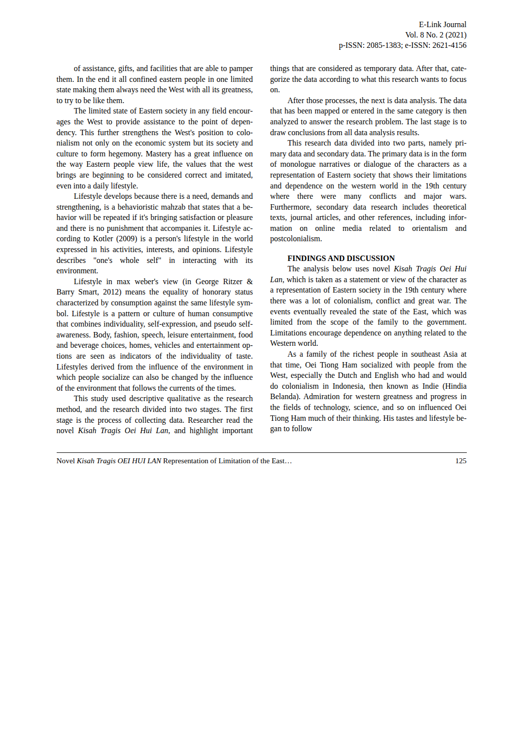E-Link Journal
Vol. 8 No. 2 (2021)
p-ISSN: 2085-1383; e-ISSN: 2621-4156
of assistance, gifts, and facilities that are able to pamper them. In the end it all confined eastern people in one limited state making them always need the West with all its greatness, to try to be like them.
The limited state of Eastern society in any field encourages the West to provide assistance to the point of dependency. This further strengthens the West's position to colonialism not only on the economic system but its society and culture to form hegemony. Mastery has a great influence on the way Eastern people view life, the values that the west brings are beginning to be considered correct and imitated, even into a daily lifestyle.
Lifestyle develops because there is a need, demands and strengthening, is a behavioristic mahzab that states that a behavior will be repeated if it's bringing satisfaction or pleasure and there is no punishment that accompanies it. Lifestyle according to Kotler (2009) is a person's lifestyle in the world expressed in his activities, interests, and opinions. Lifestyle describes "one's whole self" in interacting with its environment.
Lifestyle in max weber's view (in George Ritzer & Barry Smart, 2012) means the equality of honorary status characterized by consumption against the same lifestyle symbol. Lifestyle is a pattern or culture of human consumptive that combines individuality, self-expression, and pseudo self-awareness. Body, fashion, speech, leisure entertainment, food and beverage choices, homes, vehicles and entertainment options are seen as indicators of the individuality of taste. Lifestyles derived from the influence of the environment in which people socialize can also be changed by the influence of the environment that follows the currents of the times.
This study used descriptive qualitative as the research method, and the research divided into two stages. The first stage is the process of collecting data. Researcher read the novel Kisah Tragis Oei Hui Lan, and highlight important things that are considered as temporary data. After that, categorize the data according to what this research wants to focus on.
After those processes, the next is data analysis. The data that has been mapped or entered in the same category is then analyzed to answer the research problem. The last stage is to draw conclusions from all data analysis results.
This research data divided into two parts, namely primary data and secondary data. The primary data is in the form of monologue narratives or dialogue of the characters as a representation of Eastern society that shows their limitations and dependence on the western world in the 19th century where there were many conflicts and major wars. Furthermore, secondary data research includes theoretical texts, journal articles, and other references, including information on online media related to orientalism and postcolonialism.
FINDINGS AND DISCUSSION
The analysis below uses novel Kisah Tragis Oei Hui Lan, which is taken as a statement or view of the character as a representation of Eastern society in the 19th century where there was a lot of colonialism, conflict and great war. The events eventually revealed the state of the East, which was limited from the scope of the family to the government. Limitations encourage dependence on anything related to the Western world.
As a family of the richest people in southeast Asia at that time, Oei Tiong Ham socialized with people from the West, especially the Dutch and English who had and would do colonialism in Indonesia, then known as Indie (Hindia Belanda). Admiration for western greatness and progress in the fields of technology, science, and so on influenced Oei Tiong Ham much of their thinking. His tastes and lifestyle began to follow
Novel Kisah Tragis OEI HUI LAN Representation of Limitation of the East… 125